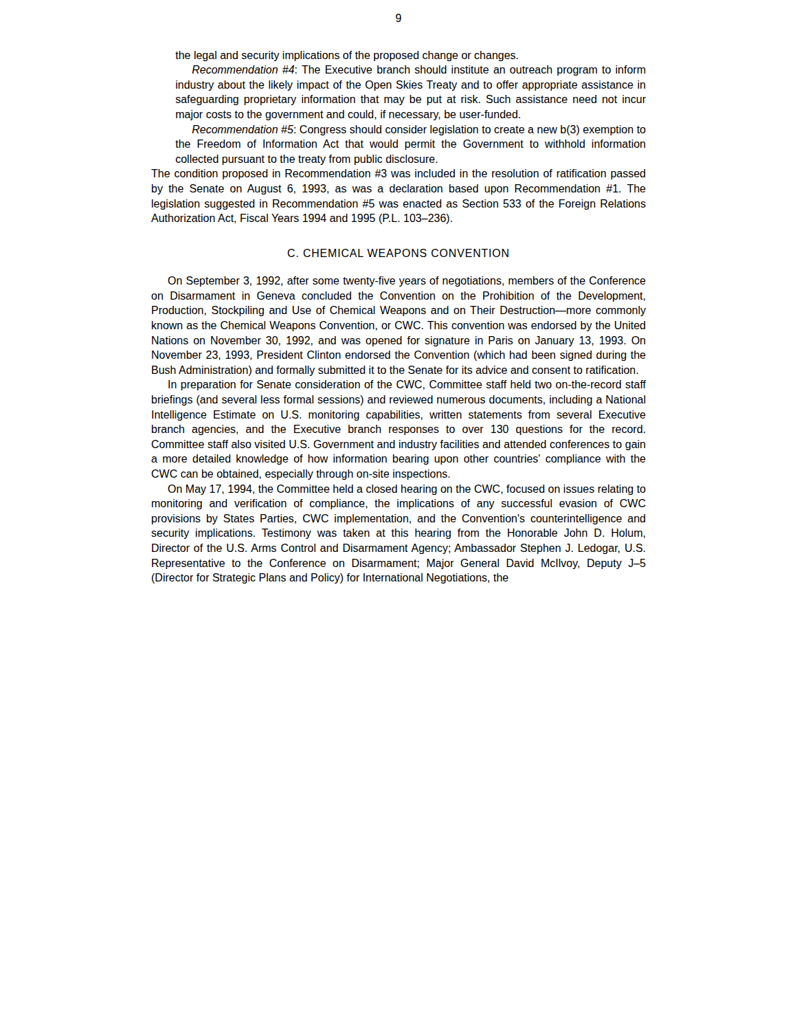9
the legal and security implications of the proposed change or changes.
Recommendation #4: The Executive branch should institute an outreach program to inform industry about the likely impact of the Open Skies Treaty and to offer appropriate assistance in safeguarding proprietary information that may be put at risk. Such assistance need not incur major costs to the government and could, if necessary, be user-funded.
Recommendation #5: Congress should consider legislation to create a new b(3) exemption to the Freedom of Information Act that would permit the Government to withhold information collected pursuant to the treaty from public disclosure.
The condition proposed in Recommendation #3 was included in the resolution of ratification passed by the Senate on August 6, 1993, as was a declaration based upon Recommendation #1. The legislation suggested in Recommendation #5 was enacted as Section 533 of the Foreign Relations Authorization Act, Fiscal Years 1994 and 1995 (P.L. 103–236).
C. CHEMICAL WEAPONS CONVENTION
On September 3, 1992, after some twenty-five years of negotiations, members of the Conference on Disarmament in Geneva concluded the Convention on the Prohibition of the Development, Production, Stockpiling and Use of Chemical Weapons and on Their Destruction—more commonly known as the Chemical Weapons Convention, or CWC. This convention was endorsed by the United Nations on November 30, 1992, and was opened for signature in Paris on January 13, 1993. On November 23, 1993, President Clinton endorsed the Convention (which had been signed during the Bush Administration) and formally submitted it to the Senate for its advice and consent to ratification.
In preparation for Senate consideration of the CWC, Committee staff held two on-the-record staff briefings (and several less formal sessions) and reviewed numerous documents, including a National Intelligence Estimate on U.S. monitoring capabilities, written statements from several Executive branch agencies, and the Executive branch responses to over 130 questions for the record. Committee staff also visited U.S. Government and industry facilities and attended conferences to gain a more detailed knowledge of how information bearing upon other countries' compliance with the CWC can be obtained, especially through on-site inspections.
On May 17, 1994, the Committee held a closed hearing on the CWC, focused on issues relating to monitoring and verification of compliance, the implications of any successful evasion of CWC provisions by States Parties, CWC implementation, and the Convention's counterintelligence and security implications. Testimony was taken at this hearing from the Honorable John D. Holum, Director of the U.S. Arms Control and Disarmament Agency; Ambassador Stephen J. Ledogar, U.S. Representative to the Conference on Disarmament; Major General David McIlvoy, Deputy J–5 (Director for Strategic Plans and Policy) for International Negotiations, the